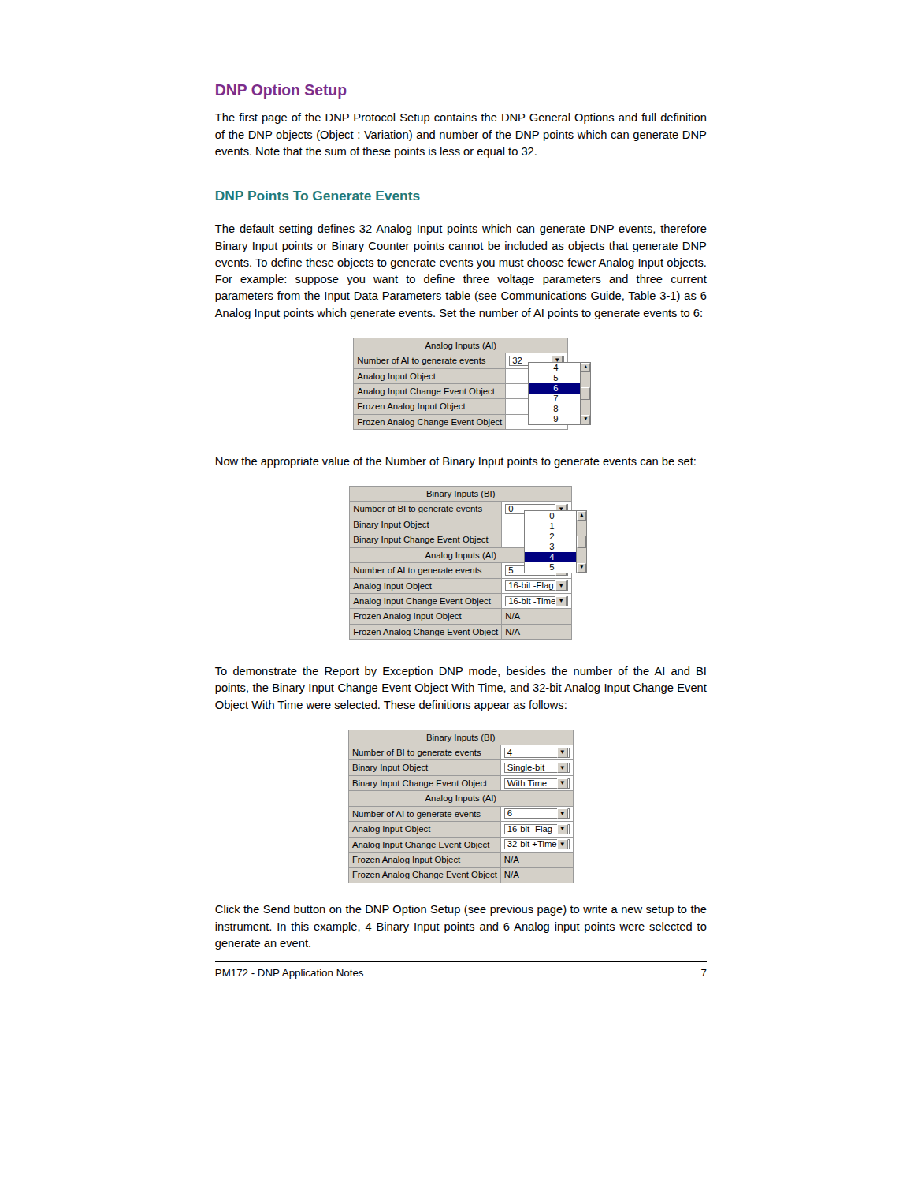DNP Option Setup
The first page of the DNP Protocol Setup contains the DNP General Options and full definition of the DNP objects (Object : Variation) and number of the DNP points which can generate DNP events. Note that the sum of these points is less or equal to 32.
DNP Points To Generate Events
The default setting defines 32 Analog Input points which can generate DNP events, therefore Binary Input points or Binary Counter points cannot be included as objects that generate DNP events. To define these objects to generate events you must choose fewer Analog Input objects. For example: suppose you want to define three voltage parameters and three current parameters from the Input Data Parameters table (see Communications Guide, Table 3-1) as 6 Analog Input points which generate events. Set the number of AI points to generate events to 6:
| Analog Inputs (AI) |
| Number of AI to generate events | 32 ▼ |
| Analog Input Object | |
| Analog Input Change Event Object | |
| Frozen Analog Input Object | |
| Frozen Analog Change Event Object | |
4
5
6
7
8
9
▲
▼
Now the appropriate value of the Number of Binary Input points to generate events can be set:
| Binary Inputs (BI) |
| Number of BI to generate events | 0 ▼ |
| Binary Input Object | |
| Binary Input Change Event Object | |
| Analog Inputs (AI) |
| Number of AI to generate events | 5 ▼ |
| Analog Input Object | 16-bit -Flag ▼ |
| Analog Input Change Event Object | 16-bit -Time ▼ |
| Frozen Analog Input Object | N/A |
| Frozen Analog Change Event Object | N/A |
0
1
2
3
4
5
▲
▼
To demonstrate the Report by Exception DNP mode, besides the number of the AI and BI points, the Binary Input Change Event Object With Time, and 32-bit Analog Input Change Event Object With Time were selected. These definitions appear as follows:
| Binary Inputs (BI) |
| Number of BI to generate events | 4 ▼ |
| Binary Input Object | Single-bit ▼ |
| Binary Input Change Event Object | With Time ▼ |
| Analog Inputs (AI) |
| Number of AI to generate events | 6 ▼ |
| Analog Input Object | 16-bit -Flag ▼ |
| Analog Input Change Event Object | 32-bit +Time ▼ |
| Frozen Analog Input Object | N/A |
| Frozen Analog Change Event Object | N/A |
Click the Send button on the DNP Option Setup (see previous page) to write a new setup to the instrument. In this example, 4 Binary Input points and 6 Analog input points were selected to generate an event.
PM172 - DNP Application Notes
7